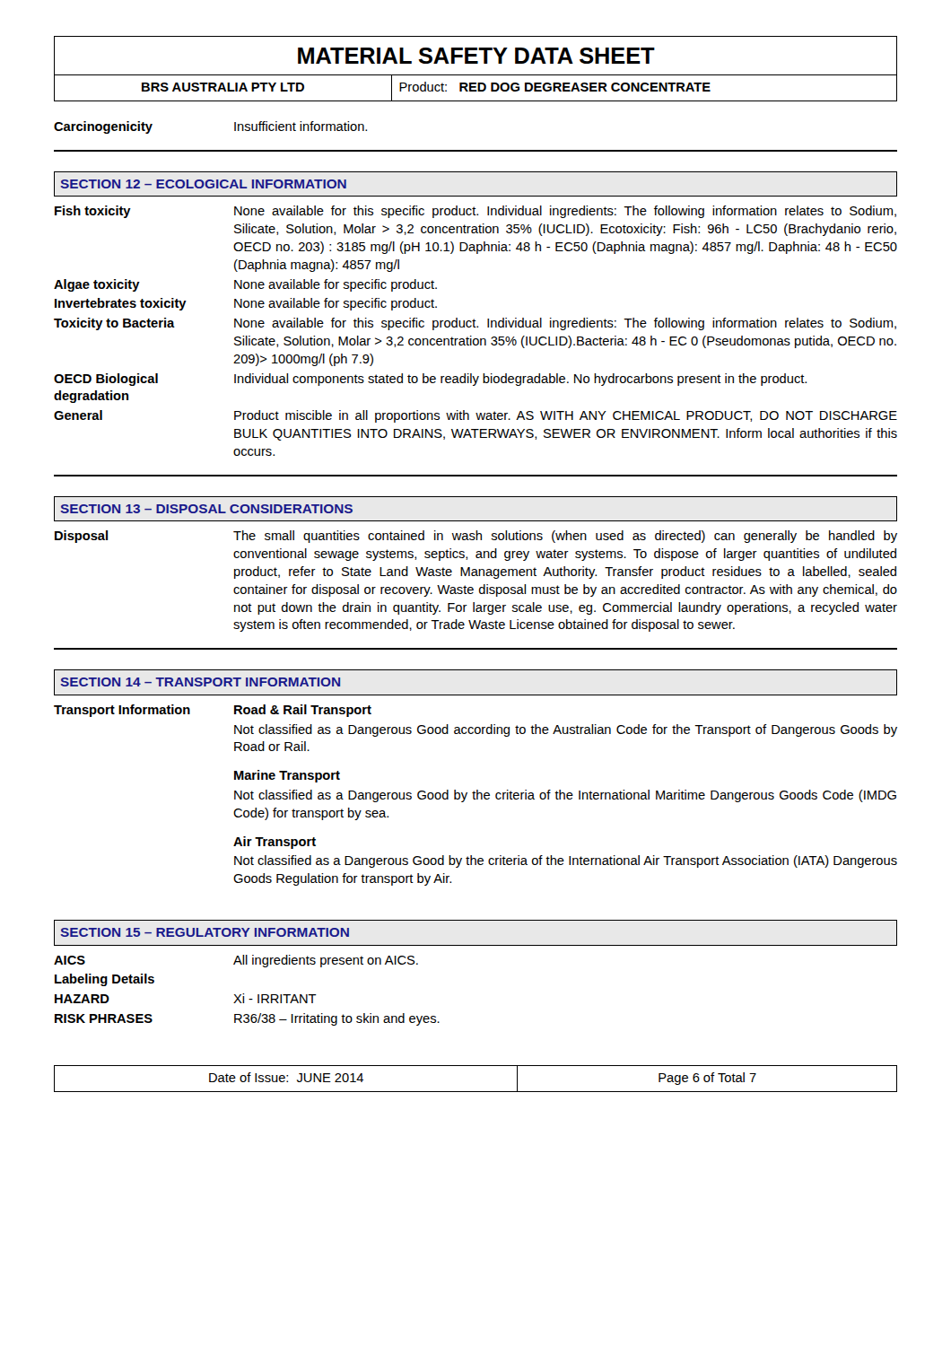| MATERIAL SAFETY DATA SHEET |
| BRS AUSTRALIA PTY LTD | Product: RED DOG DEGREASER CONCENTRATE |
| Carcinogenicity | Insufficient information. |
SECTION 12 – ECOLOGICAL INFORMATION
| Fish toxicity | None available for this specific product. Individual ingredients: The following information relates to Sodium, Silicate, Solution, Molar > 3,2 concentration 35% (IUCLID). Ecotoxicity: Fish: 96h - LC50 (Brachydanio rerio, OECD no. 203) : 3185 mg/l (pH 10.1) Daphnia: 48 h - EC50 (Daphnia magna): 4857 mg/l. Daphnia: 48 h - EC50 (Daphnia magna): 4857 mg/l |
| Algae toxicity | None available for specific product. |
| Invertebrates toxicity | None available for specific product. |
| Toxicity to Bacteria | None available for this specific product. Individual ingredients: The following information relates to Sodium, Silicate, Solution, Molar > 3,2 concentration 35% (IUCLID).Bacteria: 48 h - EC 0 (Pseudomonas putida, OECD no. 209)> 1000mg/l (ph 7.9) |
| OECD Biological degradation | Individual components stated to be readily biodegradable. No hydrocarbons present in the product. |
| General | Product miscible in all proportions with water. AS WITH ANY CHEMICAL PRODUCT, DO NOT DISCHARGE BULK QUANTITIES INTO DRAINS, WATERWAYS, SEWER OR ENVIRONMENT. Inform local authorities if this occurs. |
SECTION 13 – DISPOSAL CONSIDERATIONS
| Disposal | The small quantities contained in wash solutions (when used as directed) can generally be handled by conventional sewage systems, septics, and grey water systems. To dispose of larger quantities of undiluted product, refer to State Land Waste Management Authority. Transfer product residues to a labelled, sealed container for disposal or recovery. Waste disposal must be by an accredited contractor. As with any chemical, do not put down the drain in quantity. For larger scale use, eg. Commercial laundry operations, a recycled water system is often recommended, or Trade Waste License obtained for disposal to sewer. |
SECTION 14 – TRANSPORT INFORMATION
| Transport Information | Road & Rail Transport Not classified as a Dangerous Good according to the Australian Code for the Transport of Dangerous Goods by Road or Rail. Marine Transport Not classified as a Dangerous Good by the criteria of the International Maritime Dangerous Goods Code (IMDG Code) for transport by sea. Air Transport Not classified as a Dangerous Good by the criteria of the International Air Transport Association (IATA) Dangerous Goods Regulation for transport by Air. |
SECTION 15 – REGULATORY INFORMATION
| AICS | All ingredients present on AICS. |
| Labeling Details | |
| HAZARD | Xi - IRRITANT |
| RISK PHRASES | R36/38 – Irritating to skin and eyes. |
| Date of Issue: JUNE 2014 | Page 6 of Total 7 |